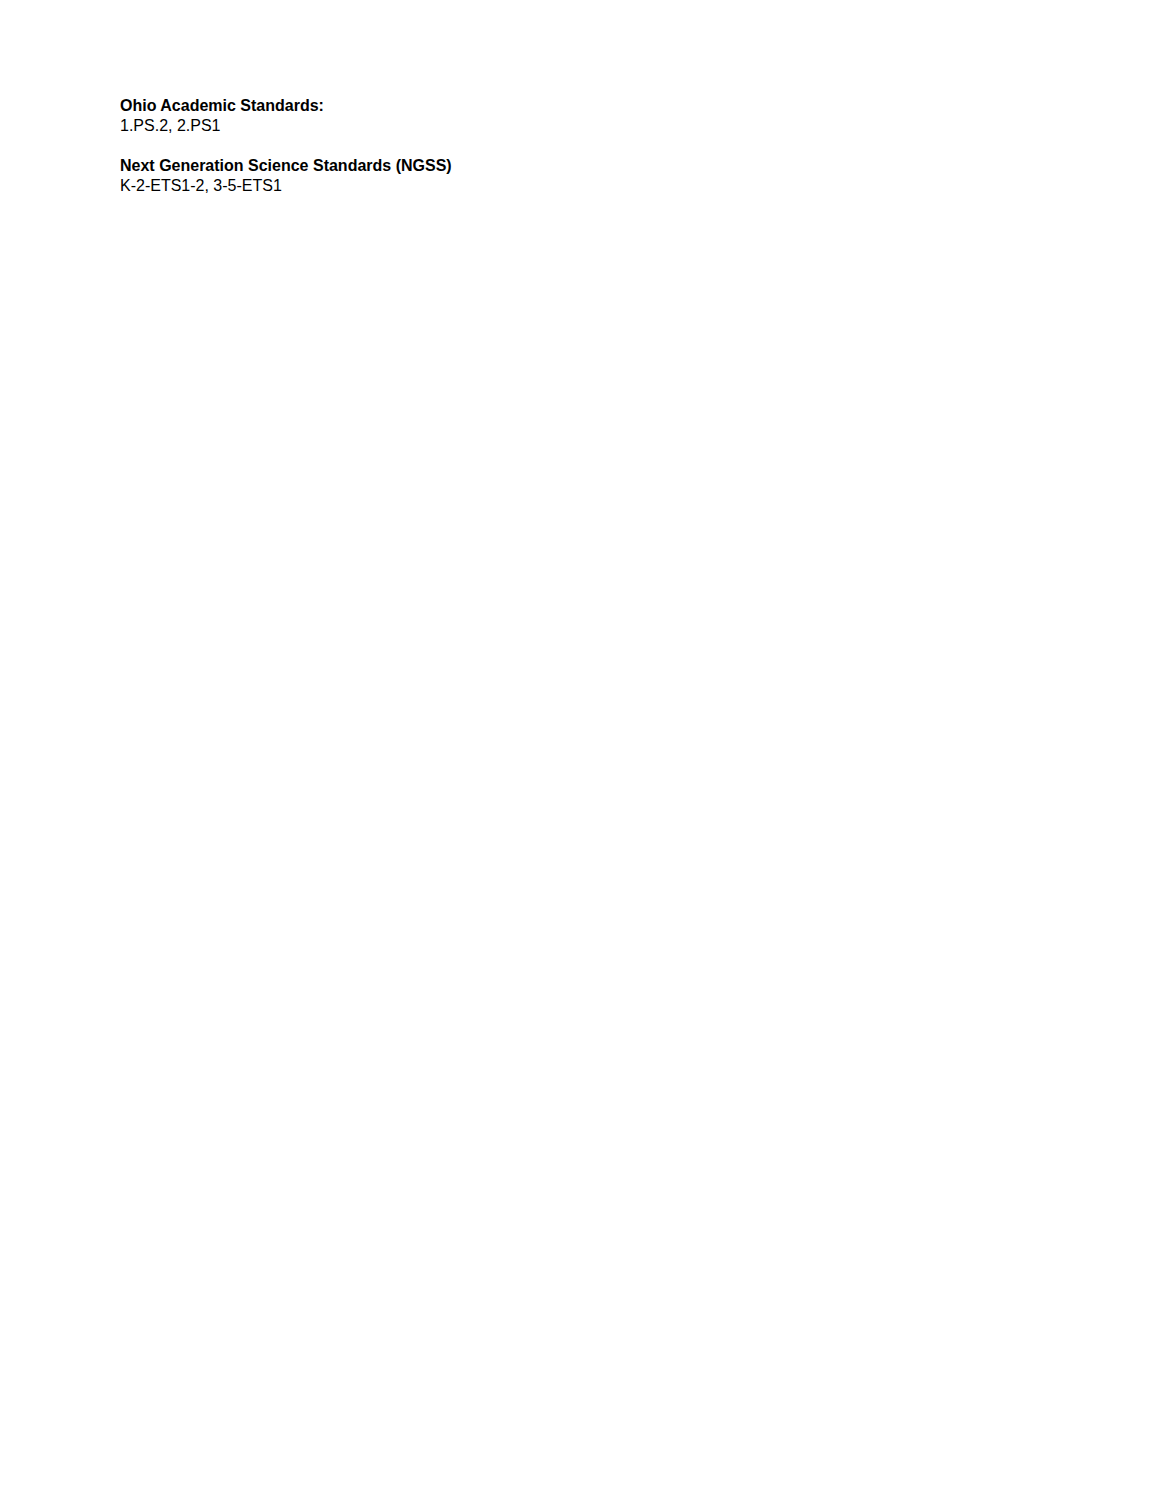Ohio Academic Standards:
1.PS.2, 2.PS1
Next Generation Science Standards (NGSS)
K-2-ETS1-2, 3-5-ETS1